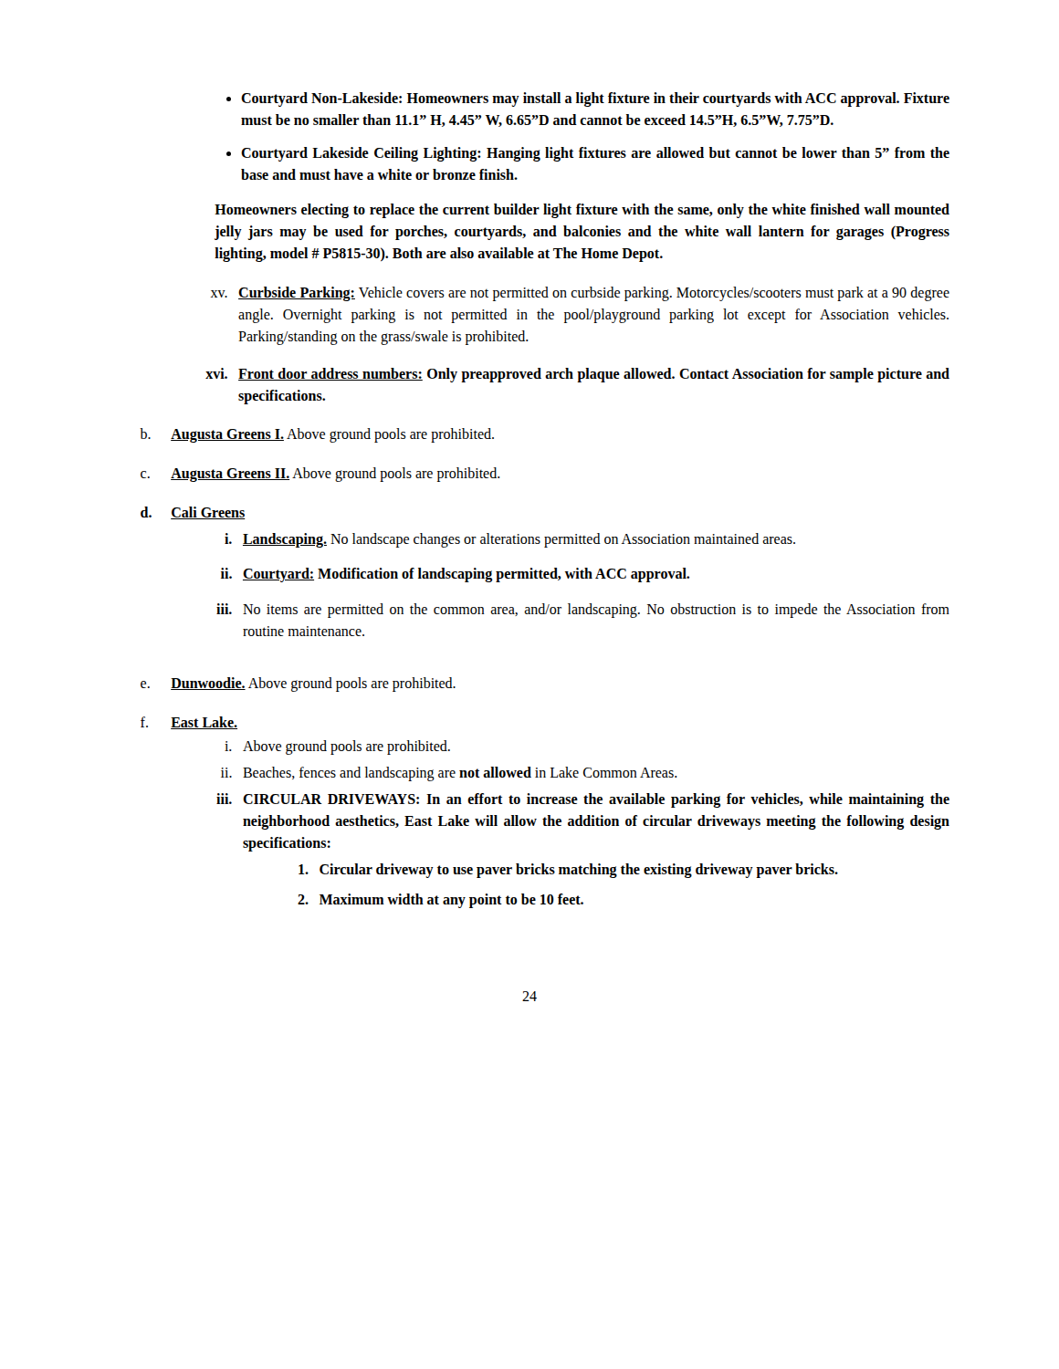Courtyard Non-Lakeside: Homeowners may install a light fixture in their courtyards with ACC approval. Fixture must be no smaller than 11.1” H, 4.45” W, 6.65”D and cannot be exceed 14.5”H, 6.5”W, 7.75”D.
Courtyard Lakeside Ceiling Lighting: Hanging light fixtures are allowed but cannot be lower than 5” from the base and must have a white or bronze finish.
Homeowners electing to replace the current builder light fixture with the same, only the white finished wall mounted jelly jars may be used for porches, courtyards, and balconies and the white wall lantern for garages (Progress lighting, model # P5815-30). Both are also available at The Home Depot.
xv.
Curbside Parking: Vehicle covers are not permitted on curbside parking. Motorcycles/scooters must park at a 90 degree angle. Overnight parking is not permitted in the pool/playground parking lot except for Association vehicles. Parking/standing on the grass/swale is prohibited.
xvi.
Front door address numbers: Only preapproved arch plaque allowed. Contact Association for sample picture and specifications.
b.
Augusta Greens I. Above ground pools are prohibited.
c.
Augusta Greens II. Above ground pools are prohibited.
d.
Cali Greens
i.
Landscaping. No landscape changes or alterations permitted on Association maintained areas.
ii.
Courtyard: Modification of landscaping permitted, with ACC approval.
iii.
No items are permitted on the common area, and/or landscaping. No obstruction is to impede the Association from routine maintenance.
e.
Dunwoodie. Above ground pools are prohibited.
f.
East Lake.
i.
Above ground pools are prohibited.
ii.
Beaches, fences and landscaping are not allowed in Lake Common Areas.
iii.
CIRCULAR DRIVEWAYS: In an effort to increase the available parking for vehicles, while maintaining the neighborhood aesthetics, East Lake will allow the addition of circular driveways meeting the following design specifications:
1.
Circular driveway to use paver bricks matching the existing driveway paver bricks.
2.
Maximum width at any point to be 10 feet.
24